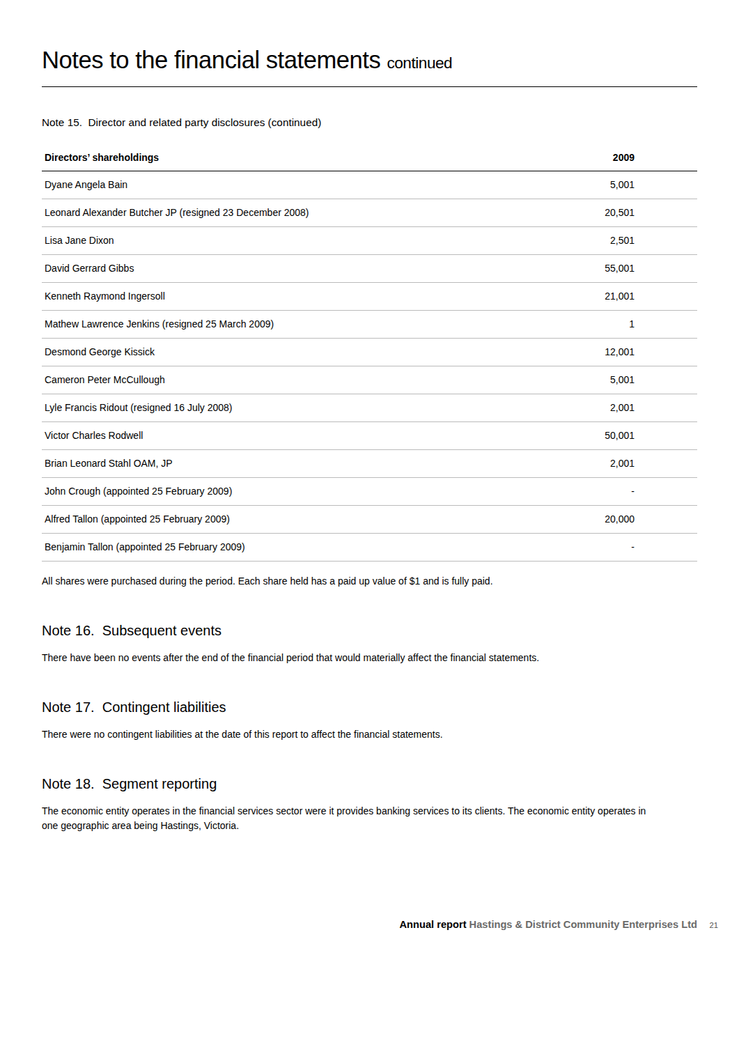Notes to the financial statements continued
Note 15. Director and related party disclosures (continued)
| Directors’ shareholdings | 2009 |
| --- | --- |
| Dyane Angela Bain | 5,001 |
| Leonard Alexander Butcher JP (resigned 23 December 2008) | 20,501 |
| Lisa Jane Dixon | 2,501 |
| David Gerrard Gibbs | 55,001 |
| Kenneth Raymond Ingersoll | 21,001 |
| Mathew Lawrence Jenkins (resigned 25 March 2009) | 1 |
| Desmond George Kissick | 12,001 |
| Cameron Peter McCullough | 5,001 |
| Lyle Francis Ridout (resigned 16 July 2008) | 2,001 |
| Victor Charles Rodwell | 50,001 |
| Brian Leonard Stahl OAM, JP | 2,001 |
| John Crough (appointed 25 February 2009) | - |
| Alfred Tallon (appointed 25 February 2009) | 20,000 |
| Benjamin Tallon (appointed 25 February 2009) | - |
All shares were purchased during the period. Each share held has a paid up value of $1 and is fully paid.
Note 16. Subsequent events
There have been no events after the end of the financial period that would materially affect the financial statements.
Note 17. Contingent liabilities
There were no contingent liabilities at the date of this report to affect the financial statements.
Note 18. Segment reporting
The economic entity operates in the financial services sector were it provides banking services to its clients. The economic entity operates in one geographic area being Hastings, Victoria.
Annual report Hastings & District Community Enterprises Ltd 21